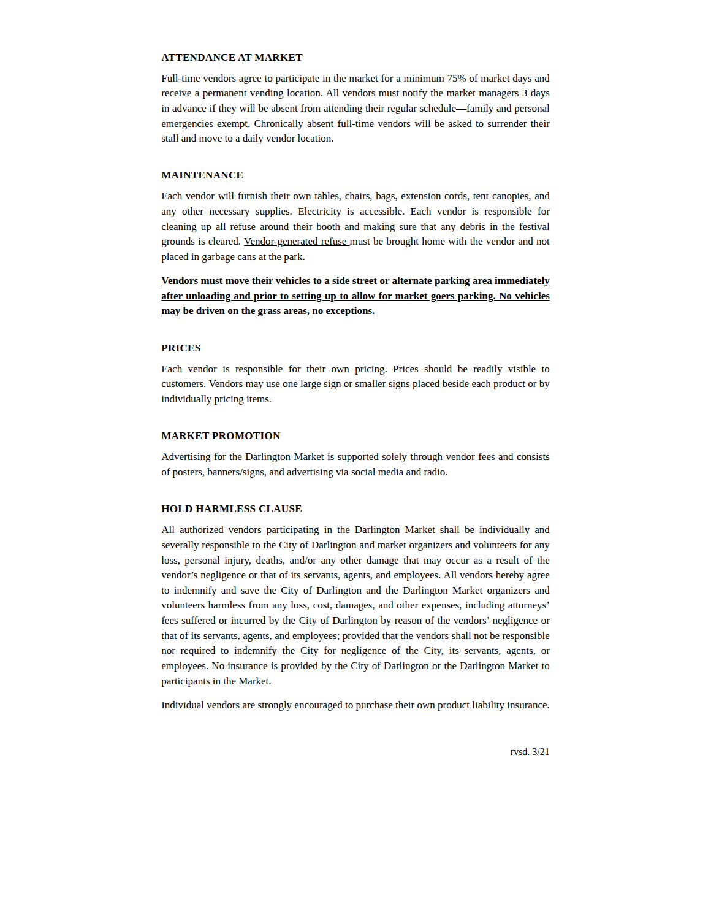Attendance at Market
Full-time vendors agree to participate in the market for a minimum 75% of market days and receive a permanent vending location. All vendors must notify the market managers 3 days in advance if they will be absent from attending their regular schedule—family and personal emergencies exempt. Chronically absent full-time vendors will be asked to surrender their stall and move to a daily vendor location.
Maintenance
Each vendor will furnish their own tables, chairs, bags, extension cords, tent canopies, and any other necessary supplies. Electricity is accessible. Each vendor is responsible for cleaning up all refuse around their booth and making sure that any debris in the festival grounds is cleared. Vendor-generated refuse must be brought home with the vendor and not placed in garbage cans at the park.
Vendors must move their vehicles to a side street or alternate parking area immediately after unloading and prior to setting up to allow for market goers parking. No vehicles may be driven on the grass areas, no exceptions.
Prices
Each vendor is responsible for their own pricing. Prices should be readily visible to customers. Vendors may use one large sign or smaller signs placed beside each product or by individually pricing items.
Market Promotion
Advertising for the Darlington Market is supported solely through vendor fees and consists of posters, banners/signs, and advertising via social media and radio.
Hold Harmless Clause
All authorized vendors participating in the Darlington Market shall be individually and severally responsible to the City of Darlington and market organizers and volunteers for any loss, personal injury, deaths, and/or any other damage that may occur as a result of the vendor’s negligence or that of its servants, agents, and employees. All vendors hereby agree to indemnify and save the City of Darlington and the Darlington Market organizers and volunteers harmless from any loss, cost, damages, and other expenses, including attorneys’ fees suffered or incurred by the City of Darlington by reason of the vendors’ negligence or that of its servants, agents, and employees; provided that the vendors shall not be responsible nor required to indemnify the City for negligence of the City, its servants, agents, or employees. No insurance is provided by the City of Darlington or the Darlington Market to participants in the Market.
Individual vendors are strongly encouraged to purchase their own product liability insurance.
rvsd. 3/21